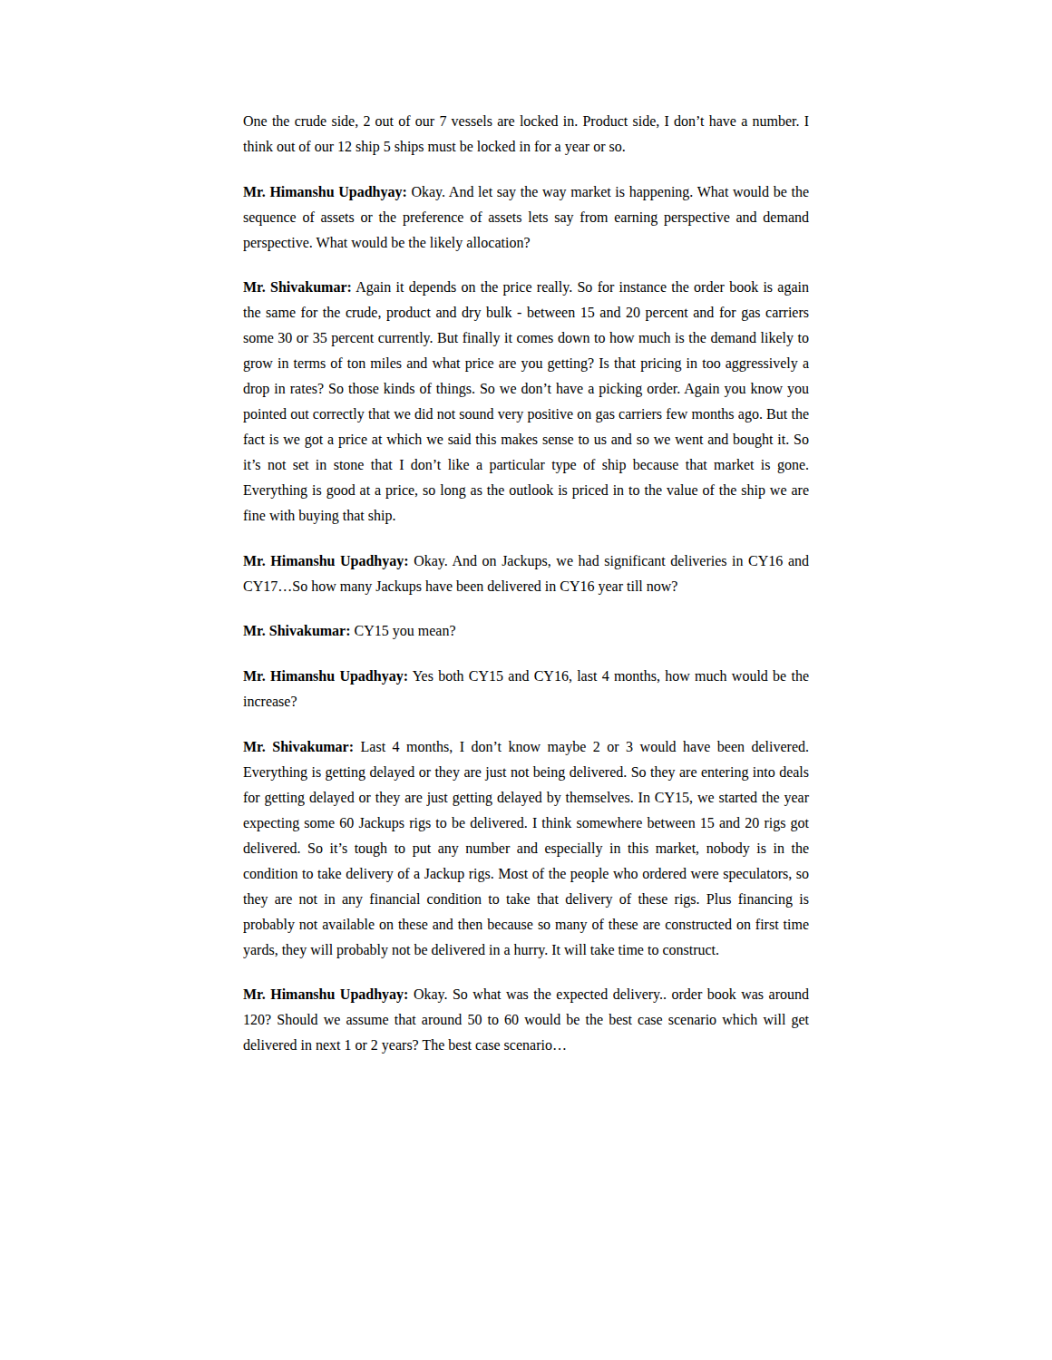One the crude side, 2 out of our 7 vessels are locked in. Product side, I don’t have a number. I think out of our 12 ship 5 ships must be locked in for a year or so.
Mr. Himanshu Upadhyay: Okay. And let say the way market is happening. What would be the sequence of assets or the preference of assets lets say from earning perspective and demand perspective. What would be the likely allocation?
Mr. Shivakumar: Again it depends on the price really. So for instance the order book is again the same for the crude, product and dry bulk - between 15 and 20 percent and for gas carriers some 30 or 35 percent currently. But finally it comes down to how much is the demand likely to grow in terms of ton miles and what price are you getting? Is that pricing in too aggressively a drop in rates? So those kinds of things. So we don’t have a picking order. Again you know you pointed out correctly that we did not sound very positive on gas carriers few months ago. But the fact is we got a price at which we said this makes sense to us and so we went and bought it. So it’s not set in stone that I don’t like a particular type of ship because that market is gone. Everything is good at a price, so long as the outlook is priced in to the value of the ship we are fine with buying that ship.
Mr. Himanshu Upadhyay: Okay. And on Jackups, we had significant deliveries in CY16 and CY17…So how many Jackups have been delivered in CY16 year till now?
Mr. Shivakumar: CY15 you mean?
Mr. Himanshu Upadhyay: Yes both CY15 and CY16, last 4 months, how much would be the increase?
Mr. Shivakumar: Last 4 months, I don’t know maybe 2 or 3 would have been delivered. Everything is getting delayed or they are just not being delivered. So they are entering into deals for getting delayed or they are just getting delayed by themselves. In CY15, we started the year expecting some 60 Jackups rigs to be delivered. I think somewhere between 15 and 20 rigs got delivered. So it’s tough to put any number and especially in this market, nobody is in the condition to take delivery of a Jackup rigs. Most of the people who ordered were speculators, so they are not in any financial condition to take that delivery of these rigs. Plus financing is probably not available on these and then because so many of these are constructed on first time yards, they will probably not be delivered in a hurry. It will take time to construct.
Mr. Himanshu Upadhyay: Okay. So what was the expected delivery.. order book was around 120? Should we assume that around 50 to 60 would be the best case scenario which will get delivered in next 1 or 2 years? The best case scenario…